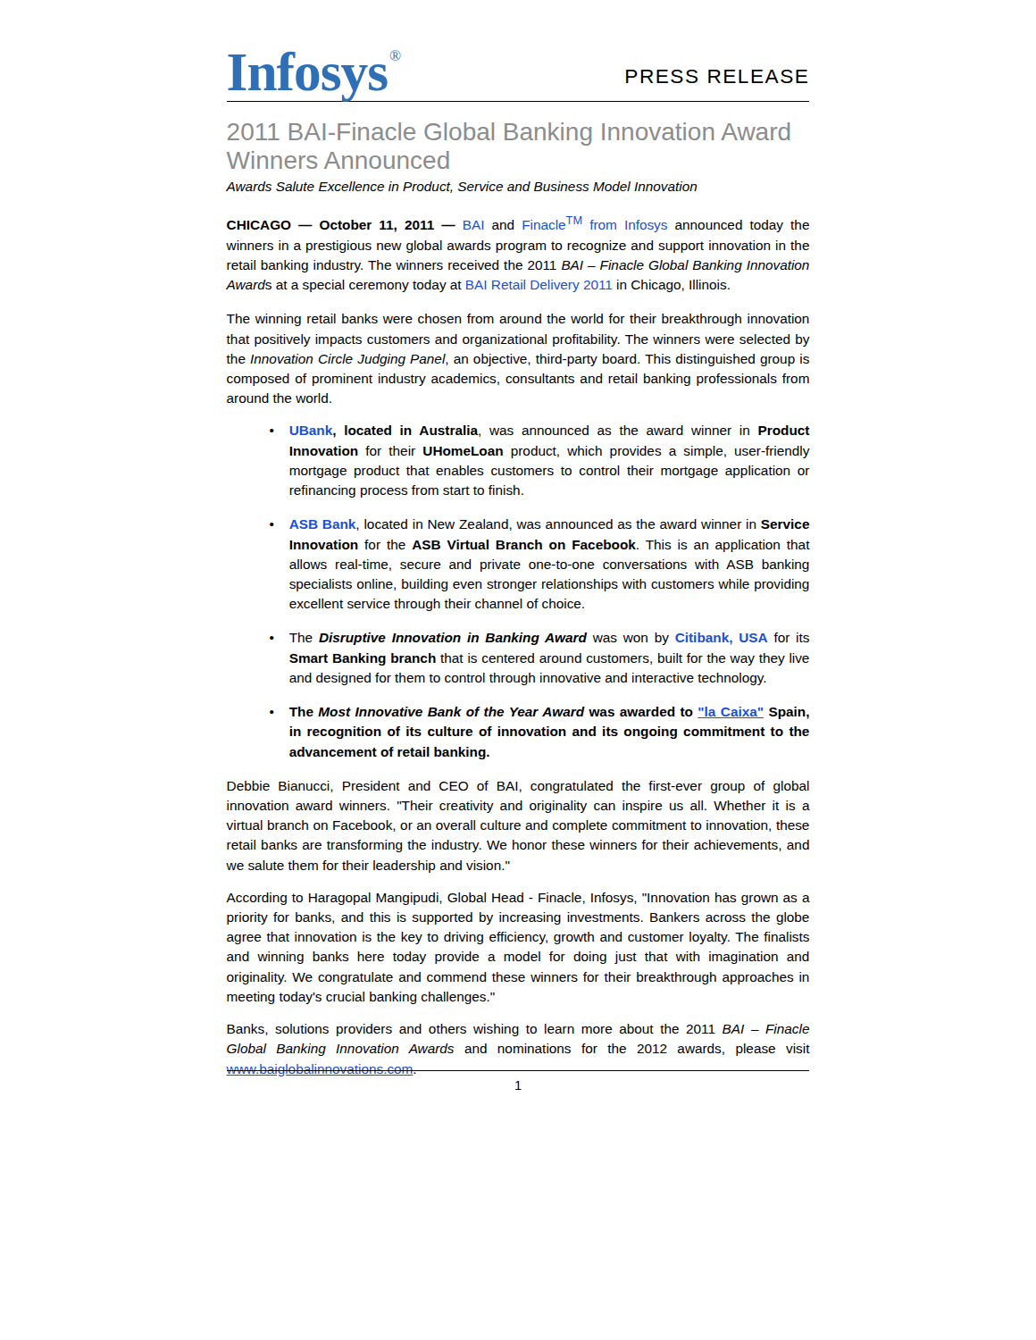Infosys®
PRESS RELEASE
2011 BAI-Finacle Global Banking Innovation Award
Winners Announced
Awards Salute Excellence in Product, Service and Business Model Innovation
CHICAGO — October 11, 2011 — BAI and FinacleTM from Infosys announced today the winners in a prestigious new global awards program to recognize and support innovation in the retail banking industry. The winners received the 2011 BAI – Finacle Global Banking Innovation Awards at a special ceremony today at BAI Retail Delivery 2011 in Chicago, Illinois.
The winning retail banks were chosen from around the world for their breakthrough innovation that positively impacts customers and organizational profitability. The winners were selected by the Innovation Circle Judging Panel, an objective, third-party board. This distinguished group is composed of prominent industry academics, consultants and retail banking professionals from around the world.
UBank, located in Australia, was announced as the award winner in Product Innovation for their UHomeLoan product, which provides a simple, user-friendly mortgage product that enables customers to control their mortgage application or refinancing process from start to finish.
ASB Bank, located in New Zealand, was announced as the award winner in Service Innovation for the ASB Virtual Branch on Facebook. This is an application that allows real-time, secure and private one-to-one conversations with ASB banking specialists online, building even stronger relationships with customers while providing excellent service through their channel of choice.
The Disruptive Innovation in Banking Award was won by Citibank, USA for its Smart Banking branch that is centered around customers, built for the way they live and designed for them to control through innovative and interactive technology.
The Most Innovative Bank of the Year Award was awarded to "la Caixa" Spain, in recognition of its culture of innovation and its ongoing commitment to the advancement of retail banking.
Debbie Bianucci, President and CEO of BAI, congratulated the first-ever group of global innovation award winners. "Their creativity and originality can inspire us all. Whether it is a virtual branch on Facebook, or an overall culture and complete commitment to innovation, these retail banks are transforming the industry. We honor these winners for their achievements, and we salute them for their leadership and vision."
According to Haragopal Mangipudi, Global Head - Finacle, Infosys, "Innovation has grown as a priority for banks, and this is supported by increasing investments. Bankers across the globe agree that innovation is the key to driving efficiency, growth and customer loyalty. The finalists and winning banks here today provide a model for doing just that with imagination and originality. We congratulate and commend these winners for their breakthrough approaches in meeting today's crucial banking challenges."
Banks, solutions providers and others wishing to learn more about the 2011 BAI – Finacle Global Banking Innovation Awards and nominations for the 2012 awards, please visit www.baiglobalinnovations.com.
1